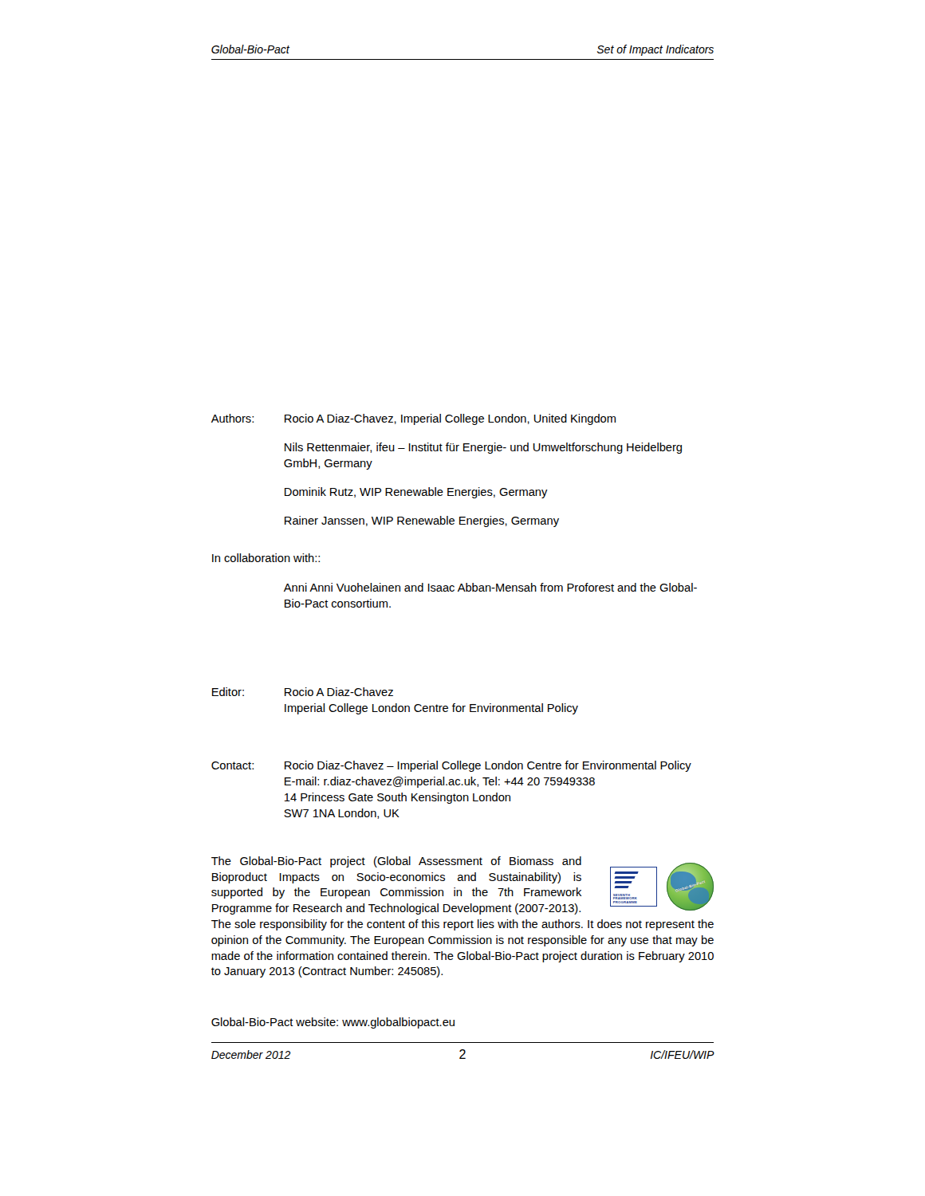Global-Bio-Pact Set of Impact Indicators
Authors:
Rocio A Diaz-Chavez, Imperial College London, United Kingdom
Nils Rettenmaier, ifeu – Institut für Energie- und Umweltforschung Heidelberg GmbH, Germany
Dominik Rutz, WIP Renewable Energies, Germany
Rainer Janssen, WIP Renewable Energies, Germany
In collaboration with::
Anni Anni Vuohelainen and Isaac Abban-Mensah from Proforest and the Global-Bio-Pact consortium.
Editor:
Rocio A Diaz-Chavez
Imperial College London Centre for Environmental Policy
Contact:
Rocio Diaz-Chavez – Imperial College London Centre for Environmental Policy
E-mail: r.diaz-chavez@imperial.ac.uk, Tel: +44 20 75949338
14 Princess Gate South Kensington London
SW7 1NA London, UK
SEVENTH FRAMEWORK
PROGRAMME
Global-Bio-Pact
The Global-Bio-Pact project (Global Assessment of Biomass and Bioproduct Impacts on Socio-economics and Sustainability) is supported by the European Commission in the 7th Framework Programme for Research and Technological Development (2007-2013). The sole responsibility for the content of this report lies with the authors. It does not represent the opinion of the Community. The European Commission is not responsible for any use that may be made of the information contained therein. The Global-Bio-Pact project duration is February 2010 to January 2013 (Contract Number: 245085).
Global-Bio-Pact website: www.globalbiopact.eu
December 2012
2
IC/IFEU/WIP